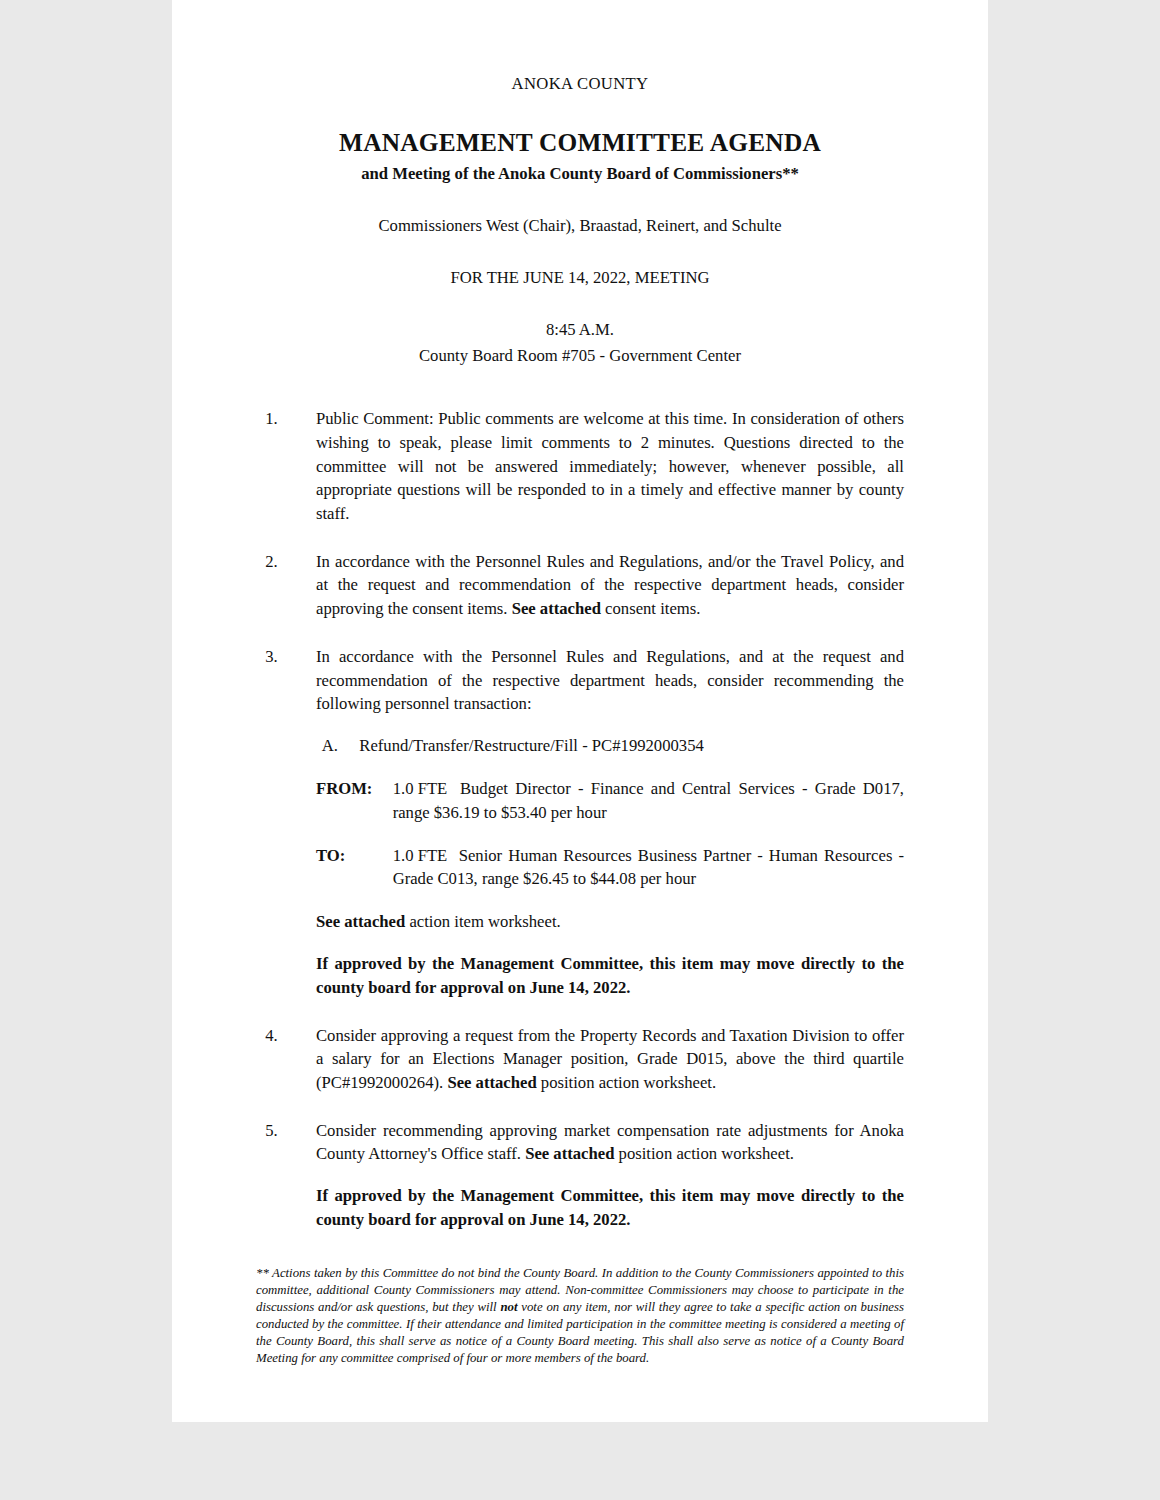ANOKA COUNTY
MANAGEMENT COMMITTEE AGENDA
and Meeting of the Anoka County Board of Commissioners**
Commissioners West (Chair), Braastad, Reinert, and Schulte
FOR THE JUNE 14, 2022, MEETING
8:45 A.M.
County Board Room #705 - Government Center
Public Comment: Public comments are welcome at this time. In consideration of others wishing to speak, please limit comments to 2 minutes. Questions directed to the committee will not be answered immediately; however, whenever possible, all appropriate questions will be responded to in a timely and effective manner by county staff.
In accordance with the Personnel Rules and Regulations, and/or the Travel Policy, and at the request and recommendation of the respective department heads, consider approving the consent items. See attached consent items.
In accordance with the Personnel Rules and Regulations, and at the request and recommendation of the respective department heads, consider recommending the following personnel transaction:
Refund/Transfer/Restructure/Fill - PC#1992000354
FROM: 1.0 FTE Budget Director - Finance and Central Services - Grade D017, range $36.19 to $53.40 per hour
TO: 1.0 FTE Senior Human Resources Business Partner - Human Resources - Grade C013, range $26.45 to $44.08 per hour
See attached action item worksheet.
If approved by the Management Committee, this item may move directly to the county board for approval on June 14, 2022.
Consider approving a request from the Property Records and Taxation Division to offer a salary for an Elections Manager position, Grade D015, above the third quartile (PC#1992000264). See attached position action worksheet.
Consider recommending approving market compensation rate adjustments for Anoka County Attorney's Office staff. See attached position action worksheet.
If approved by the Management Committee, this item may move directly to the county board for approval on June 14, 2022.
** Actions taken by this Committee do not bind the County Board. In addition to the County Commissioners appointed to this committee, additional County Commissioners may attend. Non-committee Commissioners may choose to participate in the discussions and/or ask questions, but they will not vote on any item, nor will they agree to take a specific action on business conducted by the committee. If their attendance and limited participation in the committee meeting is considered a meeting of the County Board, this shall serve as notice of a County Board meeting. This shall also serve as notice of a County Board Meeting for any committee comprised of four or more members of the board.